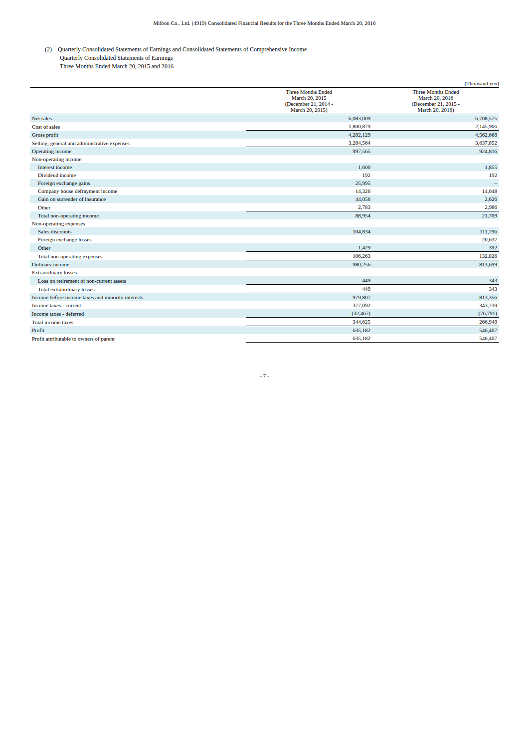Milbon Co., Ltd. (4919) Consolidated Financial Results for the Three Months Ended March 20, 2016
(2) Quarterly Consolidated Statements of Earnings and Consolidated Statements of Comprehensive Income
Quarterly Consolidated Statements of Earnings
Three Months Ended March 20, 2015 and 2016
(Thousand yen)
| | Three Months Ended March 20, 2015 (December 21, 2014 - March 20, 2015) | Three Months Ended March 20, 2016 (December 21, 2015 - March 20, 2016) |
| --- | --- | --- |
| Net sales | 6,083,009 | 6,708,575 |
| Cost of sales | 1,800,879 | 2,145,906 |
| Gross profit | 4,282,129 | 4,562,668 |
| Selling, general and administrative expenses | 3,284,564 | 3,637,852 |
| Operating income | 997,565 | 924,816 |
| Non-operating income | | |
| Interest income | 1,600 | 1,855 |
| Dividend income | 192 | 192 |
| Foreign exchange gains | 25,995 | – |
| Company house defrayment income | 14,326 | 14,048 |
| Gain on surrender of insurance | 44,056 | 2,626 |
| Other | 2,783 | 2,986 |
| Total non-operating income | 88,954 | 21,709 |
| Non-operating expenses | | |
| Sales discounts | 104,834 | 111,796 |
| Foreign exchange losses | – | 20,637 |
| Other | 1,429 | 392 |
| Total non-operating expenses | 106,263 | 132,826 |
| Ordinary income | 980,256 | 813,699 |
| Extraordinary losses | | |
| Loss on retirement of non-current assets | 449 | 343 |
| Total extraordinary losses | 449 | 343 |
| Income before income taxes and minority interests | 979,807 | 813,356 |
| Income taxes - current | 377,092 | 343,739 |
| Income taxes - deferred | (32,467) | (76,791) |
| Total income taxes | 344,625 | 266,948 |
| Profit | 635,182 | 546,407 |
| Profit attributable to owners of parent | 635,182 | 546,407 |
- 7 -